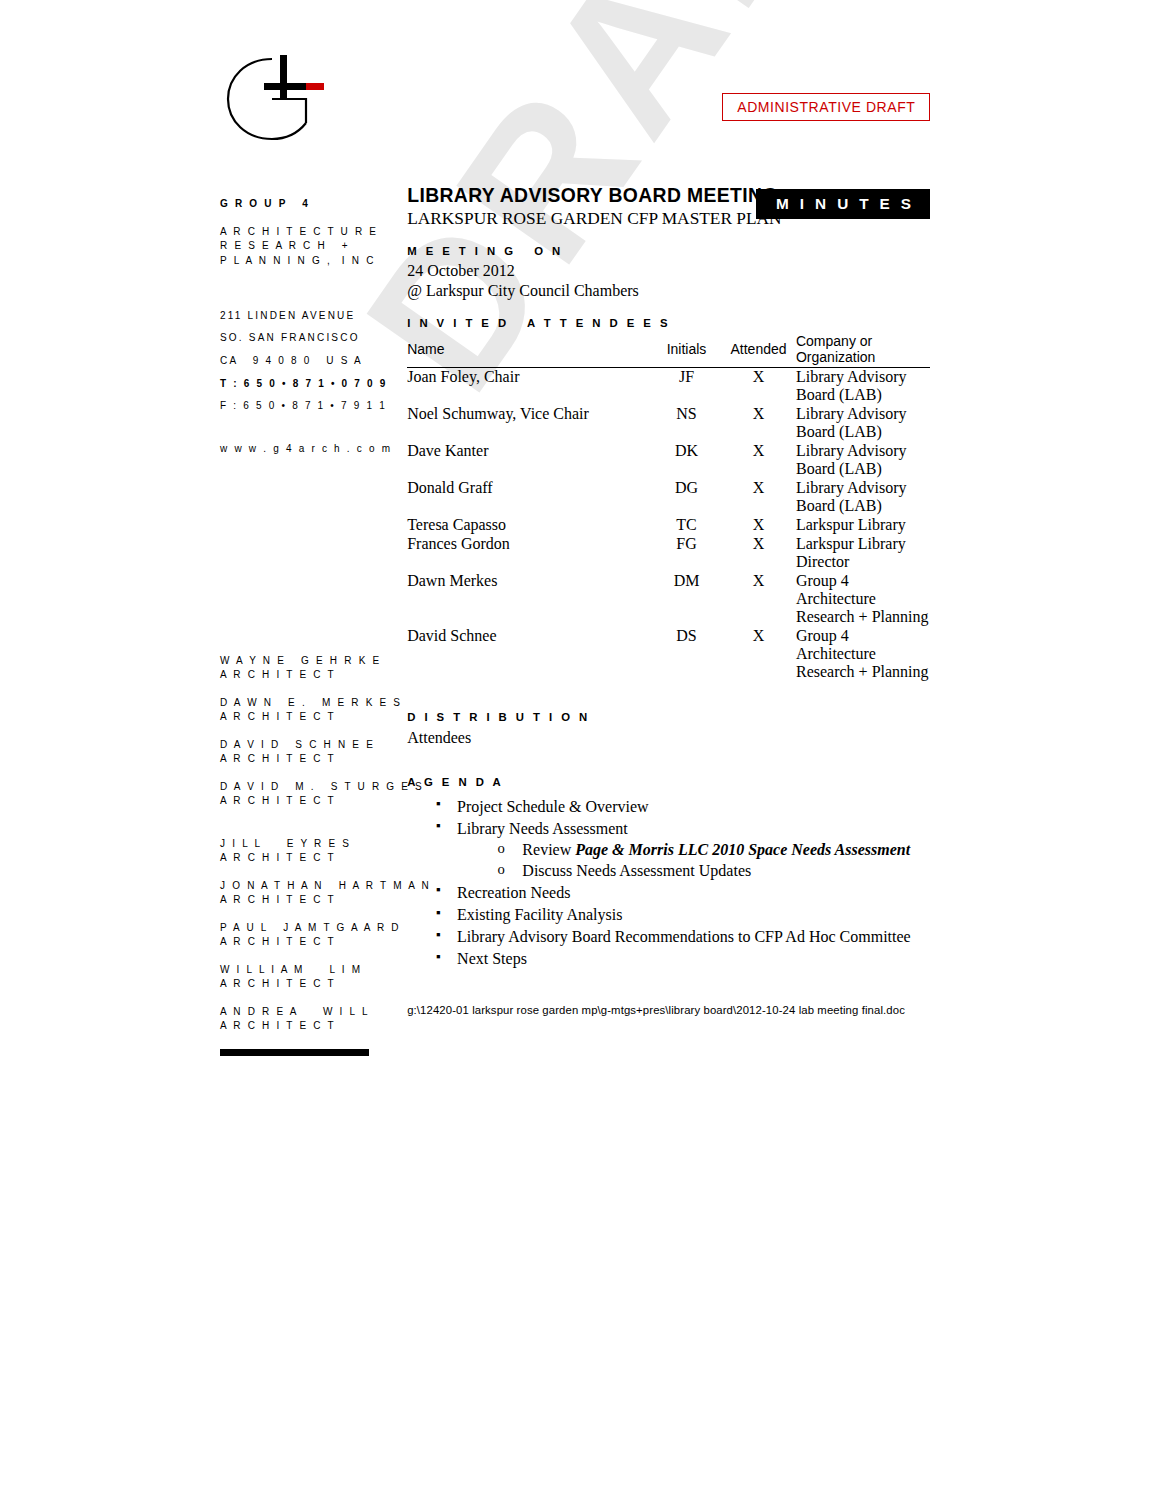DRAFT
G R O U P 4
A R C H I T E C T U R E
R E S E A R C H +
P L A N N I N G , I N C
211 LINDEN AVENUE
SO. SAN FRANCISCO
CA 9 4 0 8 0 U S A
T : 6 5 0 • 8 7 1 • 0 7 0 9
F : 6 5 0 • 8 7 1 • 7 9 1 1
w w w . g 4 a r c h . c o m
W A Y N E G E H R K E
A R C H I T E C T
D A W N E . M E R K E S
A R C H I T E C T
D A V I D S C H N E E
A R C H I T E C T
D A V I D M . S T U R G E S
A R C H I T E C T
J I L L E Y R E S
A R C H I T E C T
J O N A T H A N H A R T M A N
A R C H I T E C T
P A U L J A M T G A A R D
A R C H I T E C T
W I L L I A M L I M
A R C H I T E C T
A N D R E A W I L L
A R C H I T E C T
ADMINISTRATIVE DRAFT
M I N U T E S
LIBRARY ADVISORY BOARD MEETING
LARKSPUR ROSE GARDEN CFP MASTER PLAN
M E E T I N G O N
24 October 2012
@ Larkspur City Council Chambers
I N V I T E D A T T E N D E E S
| Name | Initials | Attended | Company or Organization |
| --- | --- | --- | --- |
| Joan Foley, Chair | JF | X | Library Advisory Board (LAB) |
| Noel Schumway, Vice Chair | NS | X | Library Advisory Board (LAB) |
| Dave Kanter | DK | X | Library Advisory Board (LAB) |
| Donald Graff | DG | X | Library Advisory Board (LAB) |
| Teresa Capasso | TC | X | Larkspur Library |
| Frances Gordon | FG | X | Larkspur Library Director |
| Dawn Merkes | DM | X | Group 4 Architecture Research + Planning |
| David Schnee | DS | X | Group 4 Architecture Research + Planning |
D I S T R I B U T I O N
Attendees
A G E N D A
Project Schedule & Overview
Library Needs Assessment
Review Page & Morris LLC 2010 Space Needs Assessment
Discuss Needs Assessment Updates
Recreation Needs
Existing Facility Analysis
Library Advisory Board Recommendations to CFP Ad Hoc Committee
Next Steps
g:\12420-01 larkspur rose garden mp\g-mtgs+pres\library board\2012-10-24 lab meeting final.doc